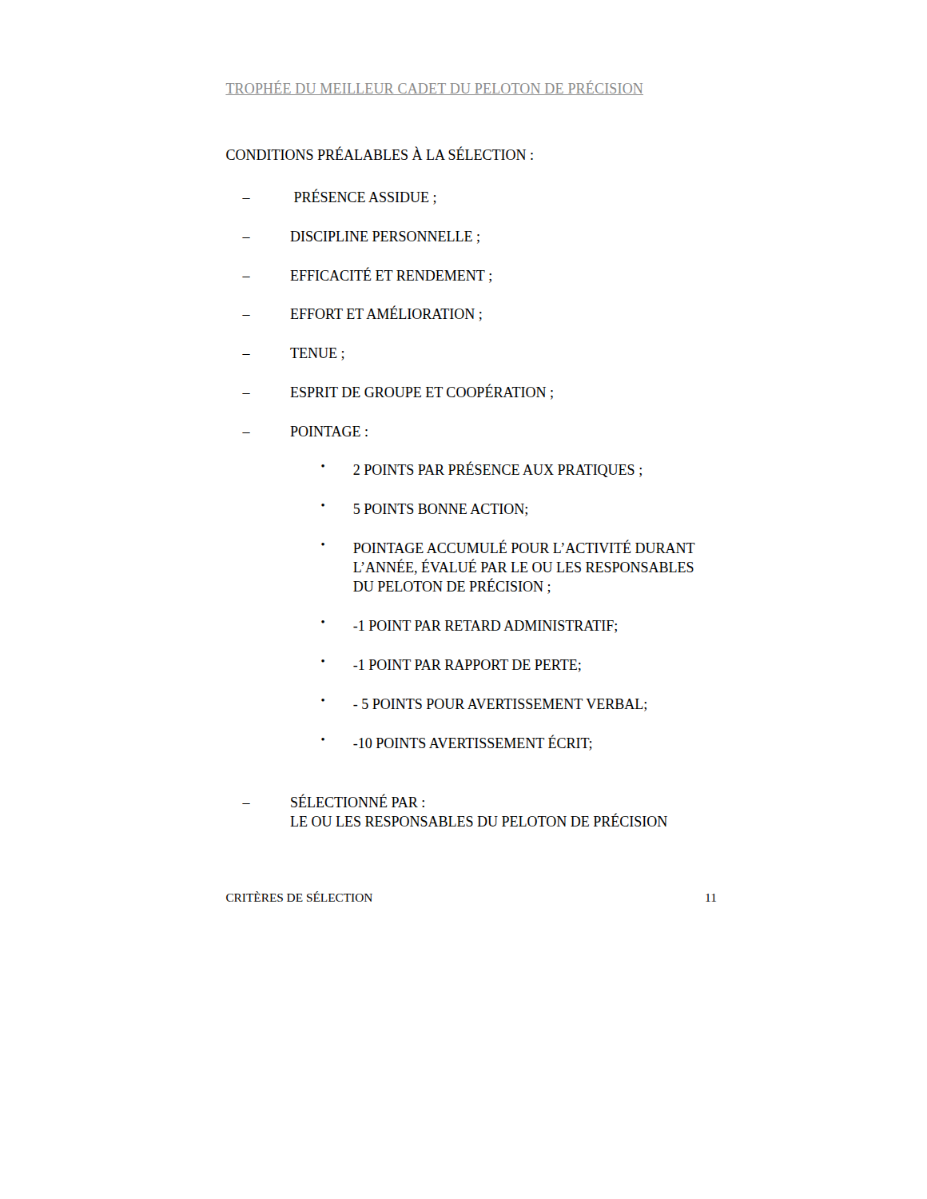Trophée du meilleur cadet du peloton de précision
Conditions préalables à la sélection :
Présence assidue ;
Discipline personnelle ;
Efficacité et rendement ;
Effort et amélioration ;
Tenue ;
Esprit de groupe et coopération ;
Pointage :
2 points par présence aux pratiques ;
5 points bonne action;
Pointage accumulé pour l’activité durant l’année, évalué par le ou les responsables du peloton de précision ;
-1 point par retard administratif;
-1 point par rapport de perte;
- 5 points pour avertissement verbal;
-10 points avertissement écrit;
Sélectionné par :Le ou les responsables du peloton de précision
Critères de sélection 11